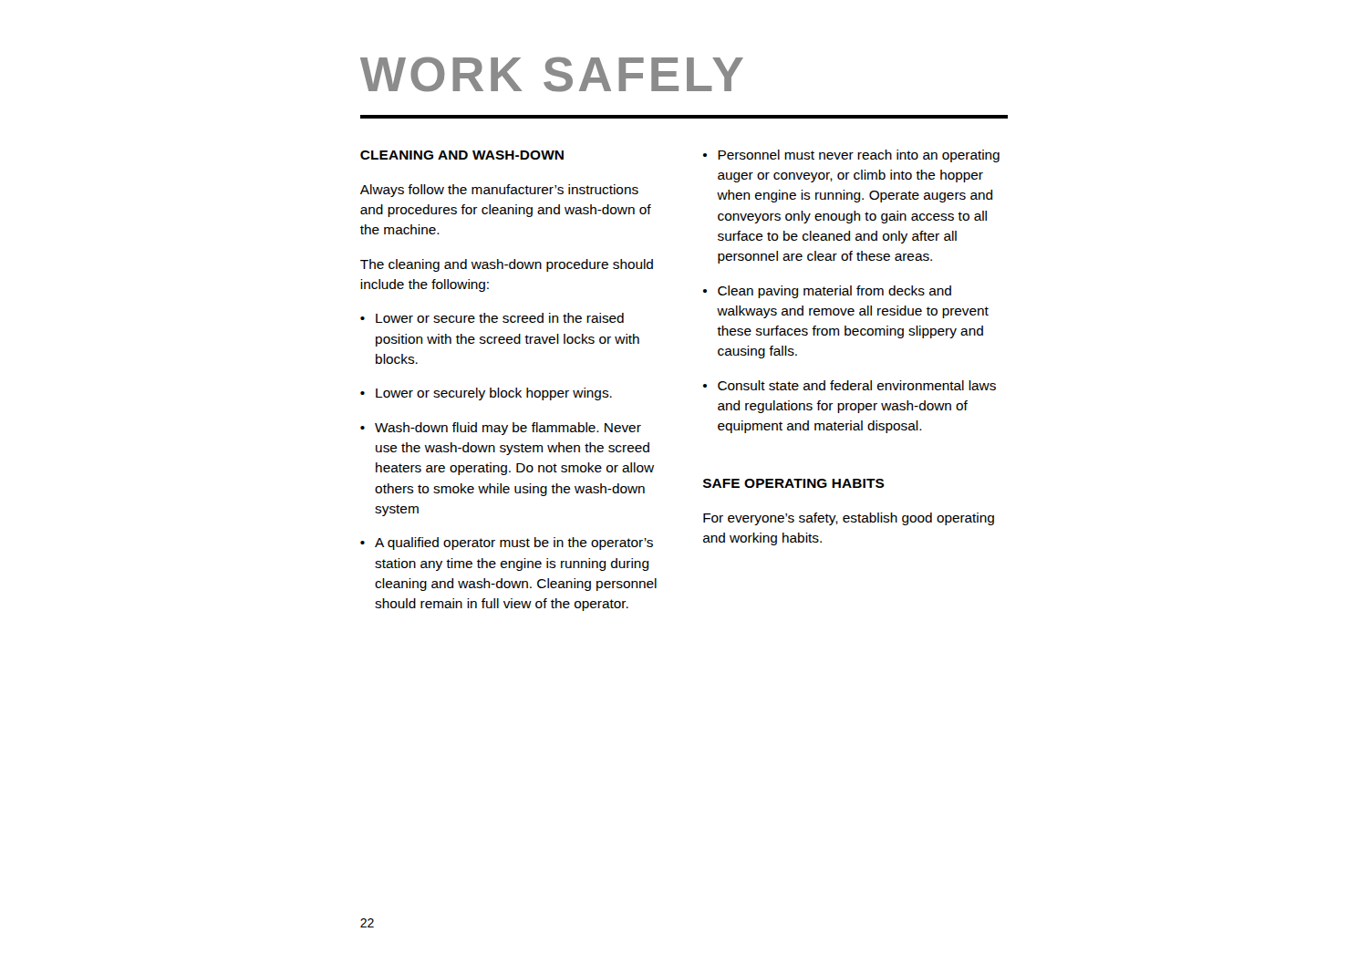Work Safely
CLEANING AND WASH-DOWN
Always follow the manufacturer’s instructions and procedures for cleaning and wash-down of the machine.
The cleaning and wash-down procedure should include the following:
Lower or secure the screed in the raised position with the screed travel locks or with blocks.
Lower or securely block hopper wings.
Wash-down fluid may be flammable. Never use the wash-down system when the screed heaters are operating. Do not smoke or allow others to smoke while using the wash-down system
A qualified operator must be in the operator’s station any time the engine is running during cleaning and wash-down. Cleaning personnel should remain in full view of the operator.
Personnel must never reach into an operating auger or conveyor, or climb into the hopper when engine is running. Operate augers and conveyors only enough to gain access to all surface to be cleaned and only after all personnel are clear of these areas.
Clean paving material from decks and walkways and remove all residue to prevent these surfaces from becoming slippery and causing falls.
Consult state and federal environmental laws and regulations for proper wash-down of equipment and material disposal.
SAFE OPERATING HABITS
For everyone’s safety, establish good operating and working habits.
22